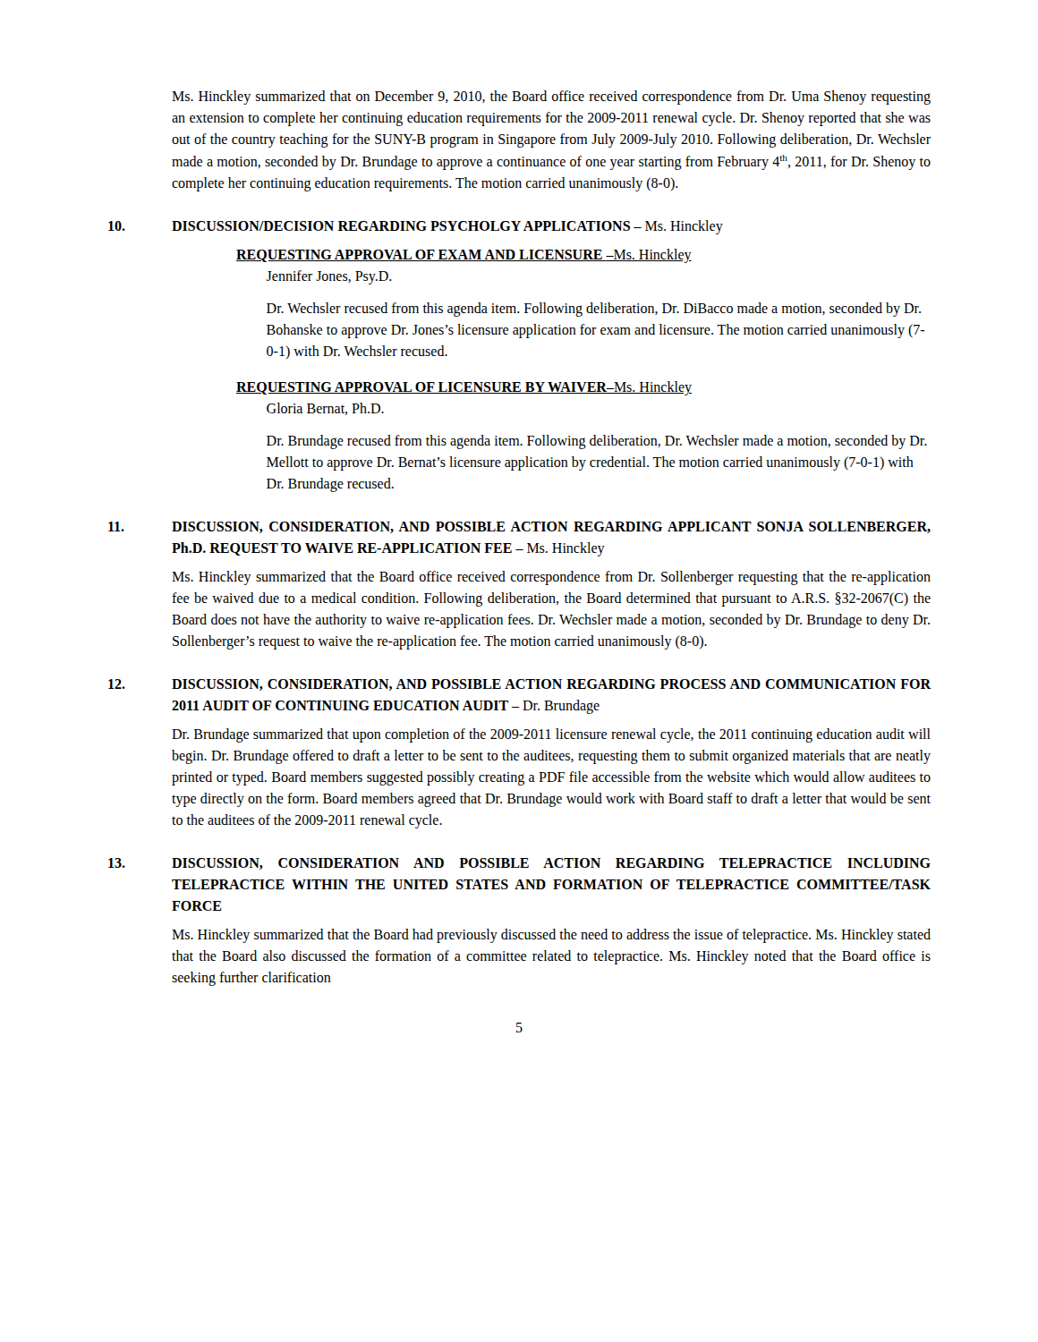Ms. Hinckley summarized that on December 9, 2010, the Board office received correspondence from Dr. Uma Shenoy requesting an extension to complete her continuing education requirements for the 2009-2011 renewal cycle. Dr. Shenoy reported that she was out of the country teaching for the SUNY-B program in Singapore from July 2009-July 2010. Following deliberation, Dr. Wechsler made a motion, seconded by Dr. Brundage to approve a continuance of one year starting from February 4th, 2011, for Dr. Shenoy to complete her continuing education requirements. The motion carried unanimously (8-0).
10.
DISCUSSION/DECISION REGARDING PSYCHOLGY APPLICATIONS – Ms. Hinckley
REQUESTING APPROVAL OF EXAM AND LICENSURE –Ms. Hinckley
Jennifer Jones, Psy.D.
Dr. Wechsler recused from this agenda item. Following deliberation, Dr. DiBacco made a motion, seconded by Dr. Bohanske to approve Dr. Jones’s licensure application for exam and licensure. The motion carried unanimously (7-0-1) with Dr. Wechsler recused.
REQUESTING APPROVAL OF LICENSURE BY WAIVER–Ms. Hinckley
Gloria Bernat, Ph.D.
Dr. Brundage recused from this agenda item. Following deliberation, Dr. Wechsler made a motion, seconded by Dr. Mellott to approve Dr. Bernat’s licensure application by credential. The motion carried unanimously (7-0-1) with Dr. Brundage recused.
11.
DISCUSSION, CONSIDERATION, AND POSSIBLE ACTION REGARDING APPLICANT SONJA SOLLENBERGER, Ph.D. REQUEST TO WAIVE RE-APPLICATION FEE – Ms. Hinckley
Ms. Hinckley summarized that the Board office received correspondence from Dr. Sollenberger requesting that the re-application fee be waived due to a medical condition. Following deliberation, the Board determined that pursuant to A.R.S. §32-2067(C) the Board does not have the authority to waive re-application fees. Dr. Wechsler made a motion, seconded by Dr. Brundage to deny Dr. Sollenberger’s request to waive the re-application fee. The motion carried unanimously (8-0).
12.
DISCUSSION, CONSIDERATION, AND POSSIBLE ACTION REGARDING PROCESS AND COMMUNICATION FOR 2011 AUDIT OF CONTINUING EDUCATION AUDIT – Dr. Brundage
Dr. Brundage summarized that upon completion of the 2009-2011 licensure renewal cycle, the 2011 continuing education audit will begin. Dr. Brundage offered to draft a letter to be sent to the auditees, requesting them to submit organized materials that are neatly printed or typed. Board members suggested possibly creating a PDF file accessible from the website which would allow auditees to type directly on the form. Board members agreed that Dr. Brundage would work with Board staff to draft a letter that would be sent to the auditees of the 2009-2011 renewal cycle.
13.
DISCUSSION, CONSIDERATION AND POSSIBLE ACTION REGARDING TELEPRACTICE INCLUDING TELEPRACTICE WITHIN THE UNITED STATES AND FORMATION OF TELEPRACTICE COMMITTEE/TASK FORCE
Ms. Hinckley summarized that the Board had previously discussed the need to address the issue of telepractice. Ms. Hinckley stated that the Board also discussed the formation of a committee related to telepractice. Ms. Hinckley noted that the Board office is seeking further clarification
5